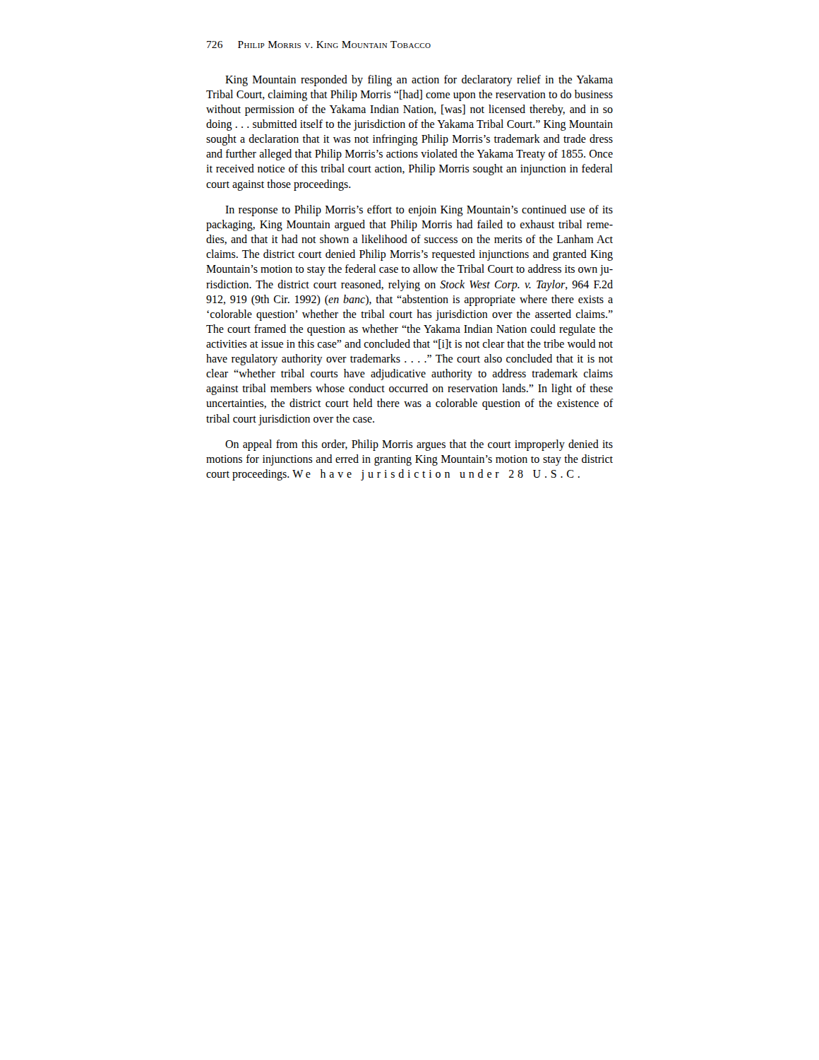726 Philip Morris v. King Mountain Tobacco
King Mountain responded by filing an action for declaratory relief in the Yakama Tribal Court, claiming that Philip Morris “[had] come upon the reservation to do business without permission of the Yakama Indian Nation, [was] not licensed thereby, and in so doing . . . submitted itself to the jurisdiction of the Yakama Tribal Court.” King Mountain sought a declaration that it was not infringing Philip Morris’s trademark and trade dress and further alleged that Philip Morris’s actions violated the Yakama Treaty of 1855. Once it received notice of this tribal court action, Philip Morris sought an injunction in federal court against those proceedings.
In response to Philip Morris’s effort to enjoin King Mountain’s continued use of its packaging, King Mountain argued that Philip Morris had failed to exhaust tribal remedies, and that it had not shown a likelihood of success on the merits of the Lanham Act claims. The district court denied Philip Morris’s requested injunctions and granted King Mountain’s motion to stay the federal case to allow the Tribal Court to address its own jurisdiction. The district court reasoned, relying on Stock West Corp. v. Taylor, 964 F.2d 912, 919 (9th Cir. 1992) (en banc), that “abstention is appropriate where there exists a ‘colorable question’ whether the tribal court has jurisdiction over the asserted claims.” The court framed the question as whether “the Yakama Indian Nation could regulate the activities at issue in this case” and concluded that “[i]t is not clear that the tribe would not have regulatory authority over trademarks . . . .” The court also concluded that it is not clear “whether tribal courts have adjudicative authority to address trademark claims against tribal members whose conduct occurred on reservation lands.” In light of these uncertainties, the district court held there was a colorable question of the existence of tribal court jurisdiction over the case.
On appeal from this order, Philip Morris argues that the court improperly denied its motions for injunctions and erred in granting King Mountain’s motion to stay the district court proceedings. We have jurisdiction under 28 U.S.C.